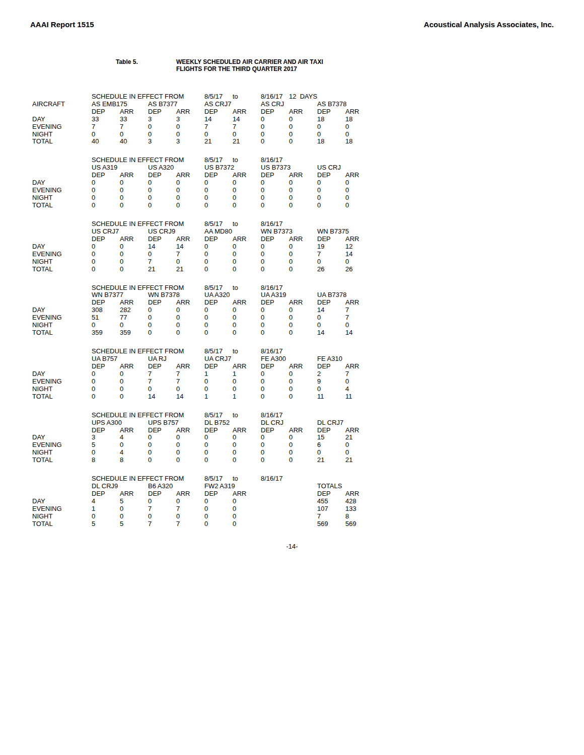AAAI Report 1515
Acoustical Analysis Associates, Inc.
Table 5. WEEKLY SCHEDULED AIR CARRIER AND AIR TAXI
FLIGHTS FOR THE THIRD QUARTER 2017
| | SCHEDULE IN EFFECT FROM | 8/5/17 | to | 8/16/17 | 12 DAYS |
| AIRCRAFT | AS EMB175 | AS B7377 | AS CRJ7 | AS CRJ | AS B7378 |
| | DEP | ARR | DEP | ARR | DEP | ARR | DEP | ARR | DEP | ARR |
| DAY | 33 | 33 | 3 | 3 | 14 | 14 | 0 | 0 | 18 | 18 |
| EVENING | 7 | 7 | 0 | 0 | 7 | 7 | 0 | 0 | 0 | 0 |
| NIGHT | 0 | 0 | 0 | 0 | 0 | 0 | 0 | 0 | 0 | 0 |
| TOTAL | 40 | 40 | 3 | 3 | 21 | 21 | 0 | 0 | 18 | 18 |
| | SCHEDULE IN EFFECT FROM | 8/5/17 | to | 8/16/17 | |
| | US A319 | US A320 | US B7372 | US B7373 | US CRJ |
| | DEP | ARR | DEP | ARR | DEP | ARR | DEP | ARR | DEP | ARR |
| DAY | 0 | 0 | 0 | 0 | 0 | 0 | 0 | 0 | 0 | 0 |
| EVENING | 0 | 0 | 0 | 0 | 0 | 0 | 0 | 0 | 0 | 0 |
| NIGHT | 0 | 0 | 0 | 0 | 0 | 0 | 0 | 0 | 0 | 0 |
| TOTAL | 0 | 0 | 0 | 0 | 0 | 0 | 0 | 0 | 0 | 0 |
| | SCHEDULE IN EFFECT FROM | 8/5/17 | to | 8/16/17 | |
| | US CRJ7 | US CRJ9 | AA MD80 | WN B7373 | WN B7375 |
| | DEP | ARR | DEP | ARR | DEP | ARR | DEP | ARR | DEP | ARR |
| DAY | 0 | 0 | 14 | 14 | 0 | 0 | 0 | 0 | 19 | 12 |
| EVENING | 0 | 0 | 0 | 7 | 0 | 0 | 0 | 0 | 7 | 14 |
| NIGHT | 0 | 0 | 7 | 0 | 0 | 0 | 0 | 0 | 0 | 0 |
| TOTAL | 0 | 0 | 21 | 21 | 0 | 0 | 0 | 0 | 26 | 26 |
| | SCHEDULE IN EFFECT FROM | 8/5/17 | to | 8/16/17 | |
| | WN B7377 | WN B7378 | UA A320 | UA A319 | UA B7378 |
| | DEP | ARR | DEP | ARR | DEP | ARR | DEP | ARR | DEP | ARR |
| DAY | 308 | 282 | 0 | 0 | 0 | 0 | 0 | 0 | 14 | 7 |
| EVENING | 51 | 77 | 0 | 0 | 0 | 0 | 0 | 0 | 0 | 7 |
| NIGHT | 0 | 0 | 0 | 0 | 0 | 0 | 0 | 0 | 0 | 0 |
| TOTAL | 359 | 359 | 0 | 0 | 0 | 0 | 0 | 0 | 14 | 14 |
| | SCHEDULE IN EFFECT FROM | 8/5/17 | to | 8/16/17 | |
| | UA B757 | UA RJ | UA CRJ7 | FE A300 | FE A310 |
| | DEP | ARR | DEP | ARR | DEP | ARR | DEP | ARR | DEP | ARR |
| DAY | 0 | 0 | 7 | 7 | 1 | 1 | 0 | 0 | 2 | 7 |
| EVENING | 0 | 0 | 7 | 7 | 0 | 0 | 0 | 0 | 9 | 0 |
| NIGHT | 0 | 0 | 0 | 0 | 0 | 0 | 0 | 0 | 0 | 4 |
| TOTAL | 0 | 0 | 14 | 14 | 1 | 1 | 0 | 0 | 11 | 11 |
| | SCHEDULE IN EFFECT FROM | 8/5/17 | to | 8/16/17 | |
| | UPS A300 | UPS B757 | DL B752 | DL CRJ | DL CRJ7 |
| | DEP | ARR | DEP | ARR | DEP | ARR | DEP | ARR | DEP | ARR |
| DAY | 3 | 4 | 0 | 0 | 0 | 0 | 0 | 0 | 15 | 21 |
| EVENING | 5 | 0 | 0 | 0 | 0 | 0 | 0 | 0 | 6 | 0 |
| NIGHT | 0 | 4 | 0 | 0 | 0 | 0 | 0 | 0 | 0 | 0 |
| TOTAL | 8 | 8 | 0 | 0 | 0 | 0 | 0 | 0 | 21 | 21 |
| | SCHEDULE IN EFFECT FROM | 8/5/17 | to | 8/16/17 | |
| | DL CRJ9 | B6 A320 | FW2 A319 | | TOTALS |
| | DEP | ARR | DEP | ARR | DEP | ARR | | | DEP | ARR |
| DAY | 4 | 5 | 0 | 0 | 0 | 0 | | | 455 | 428 |
| EVENING | 1 | 0 | 7 | 7 | 0 | 0 | | | 107 | 133 |
| NIGHT | 0 | 0 | 0 | 0 | 0 | 0 | | | 7 | 8 |
| TOTAL | 5 | 5 | 7 | 7 | 0 | 0 | | | 569 | 569 |
-14-